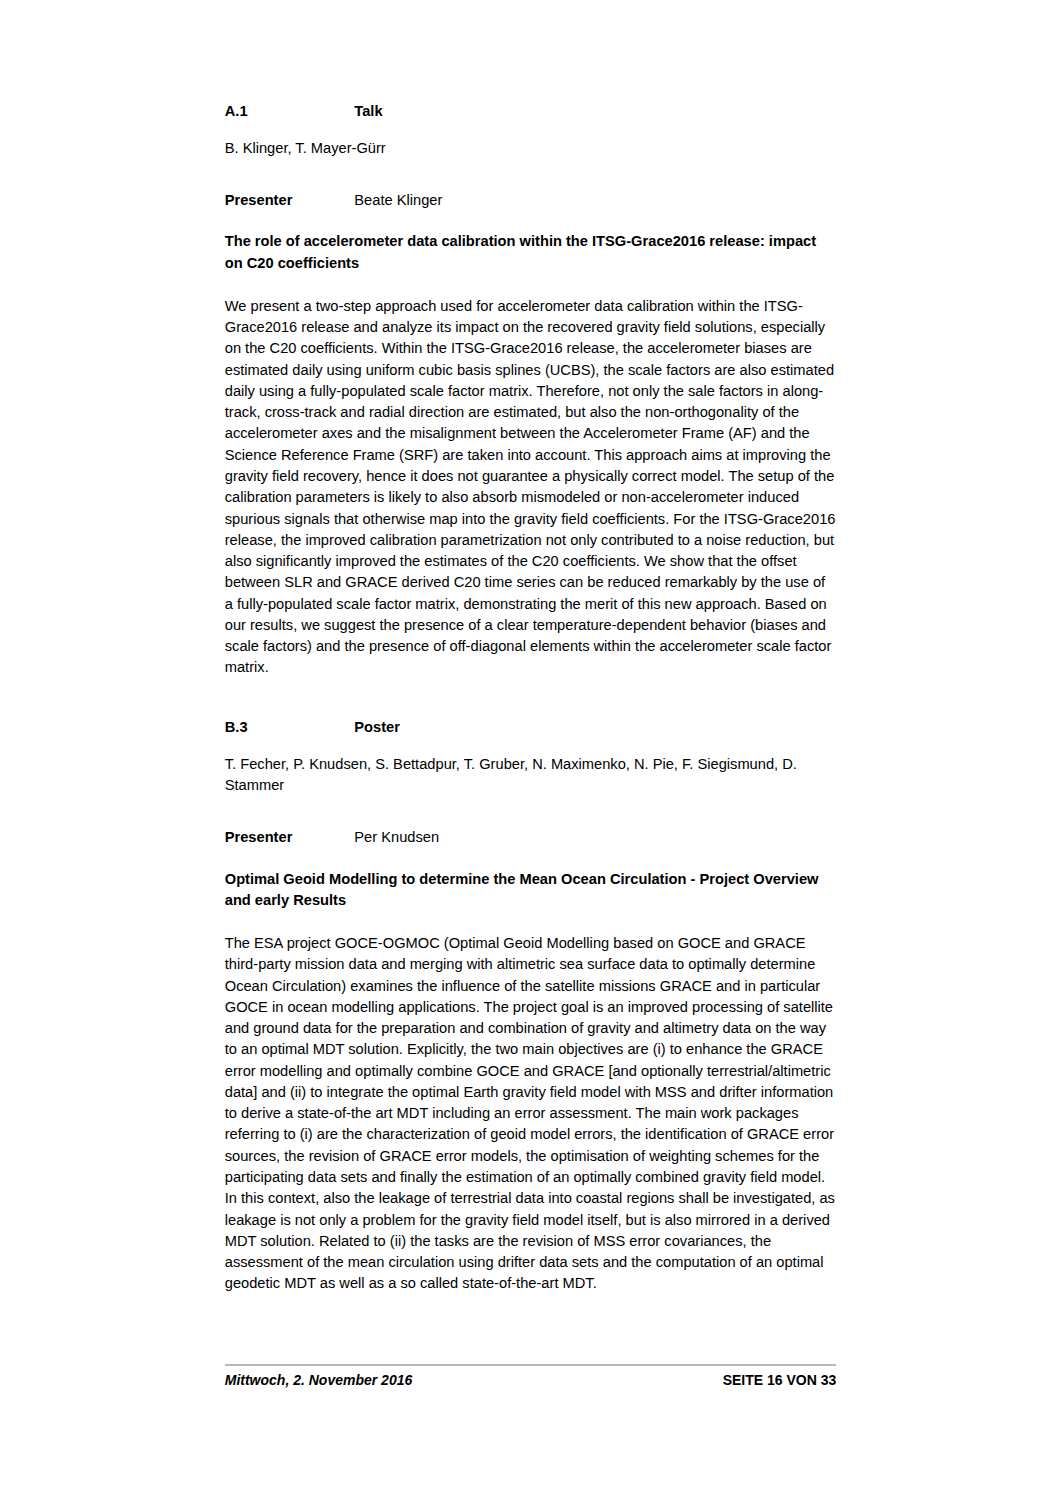A.1 Talk
B. Klinger, T. Mayer-Gürr
Presenter Beate Klinger
The role of accelerometer data calibration within the ITSG-Grace2016 release: impact on C20 coefficients
We present a two-step approach used for accelerometer data calibration within the ITSG-Grace2016 release and analyze its impact on the recovered gravity field solutions, especially on the C20 coefficients. Within the ITSG-Grace2016 release, the accelerometer biases are estimated daily using uniform cubic basis splines (UCBS), the scale factors are also estimated daily using a fully-populated scale factor matrix. Therefore, not only the sale factors in along-track, cross-track and radial direction are estimated, but also the non-orthogonality of the accelerometer axes and the misalignment between the Accelerometer Frame (AF) and the Science Reference Frame (SRF) are taken into account. This approach aims at improving the gravity field recovery, hence it does not guarantee a physically correct model. The setup of the calibration parameters is likely to also absorb mismodeled or non-accelerometer induced spurious signals that otherwise map into the gravity field coefficients. For the ITSG-Grace2016 release, the improved calibration parametrization not only contributed to a noise reduction, but also significantly improved the estimates of the C20 coefficients. We show that the offset between SLR and GRACE derived C20 time series can be reduced remarkably by the use of a fully-populated scale factor matrix, demonstrating the merit of this new approach. Based on our results, we suggest the presence of a clear temperature-dependent behavior (biases and scale factors) and the presence of off-diagonal elements within the accelerometer scale factor matrix.
B.3 Poster
T. Fecher, P. Knudsen, S. Bettadpur, T. Gruber, N. Maximenko, N. Pie, F. Siegismund, D. Stammer
Presenter Per Knudsen
Optimal Geoid Modelling to determine the Mean Ocean Circulation - Project Overview and early Results
The ESA project GOCE-OGMOC (Optimal Geoid Modelling based on GOCE and GRACE third-party mission data and merging with altimetric sea surface data to optimally determine Ocean Circulation) examines the influence of the satellite missions GRACE and in particular GOCE in ocean modelling applications. The project goal is an improved processing of satellite and ground data for the preparation and combination of gravity and altimetry data on the way to an optimal MDT solution. Explicitly, the two main objectives are (i) to enhance the GRACE error modelling and optimally combine GOCE and GRACE [and optionally terrestrial/altimetric data] and (ii) to integrate the optimal Earth gravity field model with MSS and drifter information to derive a state-of-the art MDT including an error assessment. The main work packages referring to (i) are the characterization of geoid model errors, the identification of GRACE error sources, the revision of GRACE error models, the optimisation of weighting schemes for the participating data sets and finally the estimation of an optimally combined gravity field model. In this context, also the leakage of terrestrial data into coastal regions shall be investigated, as leakage is not only a problem for the gravity field model itself, but is also mirrored in a derived MDT solution. Related to (ii) the tasks are the revision of MSS error covariances, the assessment of the mean circulation using drifter data sets and the computation of an optimal geodetic MDT as well as a so called state-of-the-art MDT.
Mittwoch, 2. November 2016 SEITE 16 VON 33